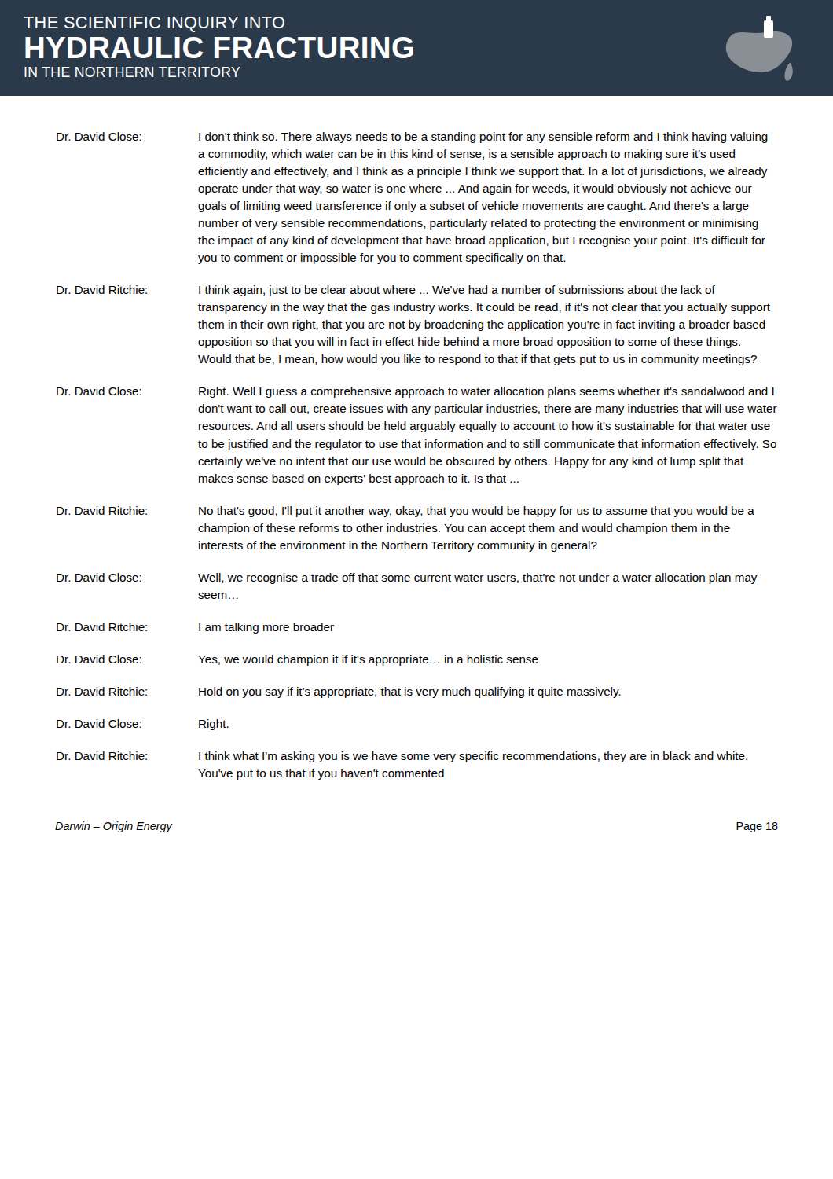THE SCIENTIFIC INQUIRY INTO
HYDRAULIC FRACTURING
IN THE NORTHERN TERRITORY
| Dr. David Close: | I don't think so. There always needs to be a standing point for any sensible reform and I think having valuing a commodity, which water can be in this kind of sense, is a sensible approach to making sure it's used efficiently and effectively, and I think as a principle I think we support that. In a lot of jurisdictions, we already operate under that way, so water is one where ... And again for weeds, it would obviously not achieve our goals of limiting weed transference if only a subset of vehicle movements are caught. And there's a large number of very sensible recommendations, particularly related to protecting the environment or minimising the impact of any kind of development that have broad application, but I recognise your point. It's difficult for you to comment or impossible for you to comment specifically on that. |
| Dr. David Ritchie: | I think again, just to be clear about where ... We've had a number of submissions about the lack of transparency in the way that the gas industry works. It could be read, if it's not clear that you actually support them in their own right, that you are not by broadening the application you're in fact inviting a broader based opposition so that you will in fact in effect hide behind a more broad opposition to some of these things. Would that be, I mean, how would you like to respond to that if that gets put to us in community meetings? |
| Dr. David Close: | Right. Well I guess a comprehensive approach to water allocation plans seems whether it's sandalwood and I don't want to call out, create issues with any particular industries, there are many industries that will use water resources. And all users should be held arguably equally to account to how it's sustainable for that water use to be justified and the regulator to use that information and to still communicate that information effectively. So certainly we've no intent that our use would be obscured by others. Happy for any kind of lump split that makes sense based on experts' best approach to it. Is that ... |
| Dr. David Ritchie: | No that's good, I'll put it another way, okay, that you would be happy for us to assume that you would be a champion of these reforms to other industries. You can accept them and would champion them in the interests of the environment in the Northern Territory community in general? |
| Dr. David Close: | Well, we recognise a trade off that some current water users, that're not under a water allocation plan may seem… |
| Dr. David Ritchie: | I am talking more broader |
| Dr. David Close: | Yes, we would champion it if it's appropriate… in a holistic sense |
| Dr. David Ritchie: | Hold on you say if it's appropriate, that is very much qualifying it quite massively. |
| Dr. David Close: | Right. |
| Dr. David Ritchie: | I think what I'm asking you is we have some very specific recommendations, they are in black and white. You've put to us that if you haven't commented |
Darwin – Origin Energy
Page 18